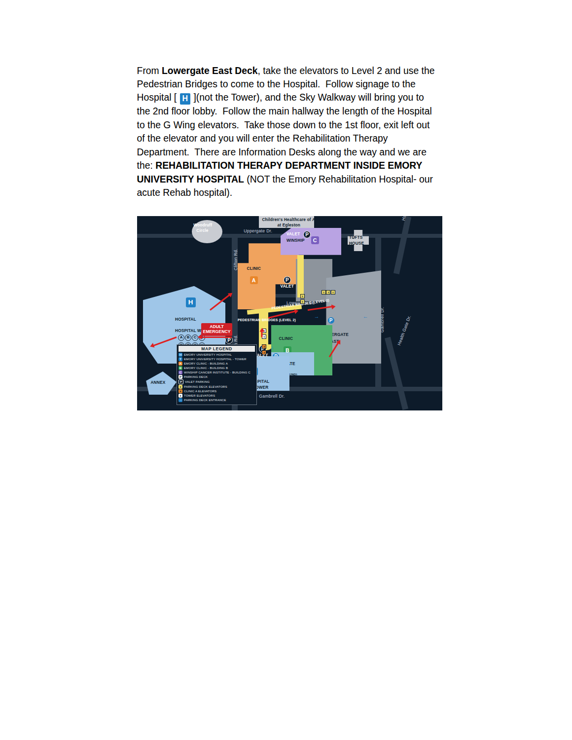From Lowergate East Deck, take the elevators to Level 2 and use the Pedestrian Bridges to come to the Hospital. Follow signage to the Hospital [ H ](not the Tower), and the Sky Walkway will bring you to the 2nd floor lobby. Follow the main hallway the length of the Hospital to the G Wing elevators. Take those down to the 1st floor, exit left out of the elevator and you will enter the Rehabilitation Therapy Department. There are Information Desks along the way and we are the: REHABILITATION THERAPY DEPARTMENT INSIDE EMORY UNIVERSITY HOSPITAL (NOT the Emory Rehabilitation Hospital- our acute Rehab hospital).
Uppergate Dr.
Clifton Rd.
Clifton Rd.
Gambrell Dr.
Gambrell Dr.
Haygood
Health Gate Dr.
Lowergate Dr.
Woodruff
Circle
Children's Healthcare of Atlanta
at Egleston
H
HOSPITAL
HOSPITAL WINGS
A
B
C
D
E
F
G
H
ANNEX
CLINIC
A
WINSHIP
C
TUFTS
HOUSE
P
LOWERGATE
EAST
CLINIC
B
P
LOWERGATE
WEST
(UNDERGROUND)
T
HOSPITAL
TOWER
PEDESTRIAN BRIDGES (LEVEL 2)
PEDESTRIAN BRIDGES (LEVEL 2)
P
VALET
P
VALET
P
VALET
P
VALET
x
x
x
x
x
x
x
x
x
→
←
↓
ADULT
EMERGENCY
MAP LEGEND
H EMORY UNIVERSITY HOSPITAL
T EMORY UNIVERSITY HOSPITAL - TOWER
A EMORY CLINIC - BUILDING A
B EMORY CLINIC - BUILDING B
C WINSHIP CANCER INSTITUTE - BUILDING C
P PARKING DECK
P VALET PARKING
x PARKING DECK ELEVATORS
x CLINIC A ELEVATORS
x TOWER ELEVATORS
→ PARKING DECK ENTRANCE